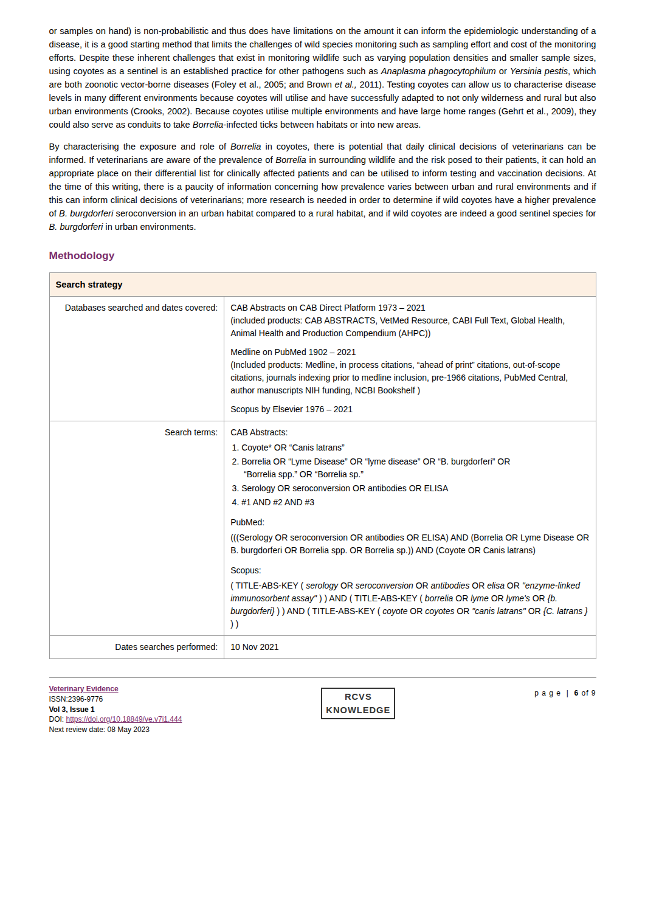or samples on hand) is non-probabilistic and thus does have limitations on the amount it can inform the epidemiologic understanding of a disease, it is a good starting method that limits the challenges of wild species monitoring such as sampling effort and cost of the monitoring efforts. Despite these inherent challenges that exist in monitoring wildlife such as varying population densities and smaller sample sizes, using coyotes as a sentinel is an established practice for other pathogens such as Anaplasma phagocytophilum or Yersinia pestis, which are both zoonotic vector-borne diseases (Foley et al., 2005; and Brown et al., 2011). Testing coyotes can allow us to characterise disease levels in many different environments because coyotes will utilise and have successfully adapted to not only wilderness and rural but also urban environments (Crooks, 2002). Because coyotes utilise multiple environments and have large home ranges (Gehrt et al., 2009), they could also serve as conduits to take Borrelia-infected ticks between habitats or into new areas.
By characterising the exposure and role of Borrelia in coyotes, there is potential that daily clinical decisions of veterinarians can be informed. If veterinarians are aware of the prevalence of Borrelia in surrounding wildlife and the risk posed to their patients, it can hold an appropriate place on their differential list for clinically affected patients and can be utilised to inform testing and vaccination decisions. At the time of this writing, there is a paucity of information concerning how prevalence varies between urban and rural environments and if this can inform clinical decisions of veterinarians; more research is needed in order to determine if wild coyotes have a higher prevalence of B. burgdorferi seroconversion in an urban habitat compared to a rural habitat, and if wild coyotes are indeed a good sentinel species for B. burgdorferi in urban environments.
Methodology
| Search strategy |
| --- |
| Databases searched and dates covered: | CAB Abstracts on CAB Direct Platform 1973 – 2021 (included products: CAB ABSTRACTS, VetMed Resource, CABI Full Text, Global Health, Animal Health and Production Compendium (AHPC)) Medline on PubMed 1902 – 2021 (Included products: Medline, in process citations, “ahead of print” citations, out-of-scope citations, journals indexing prior to medline inclusion, pre-1966 citations, PubMed Central, author manuscripts NIH funding, NCBI Bookshelf ) Scopus by Elsevier 1976 – 2021 |
| Search terms: | CAB Abstracts: Coyote* OR “Canis latrans” Borrelia OR “Lyme Disease” OR “lyme disease” OR “B. burgdorferi” OR “Borrelia spp.” OR “Borrelia sp.” Serology OR seroconversion OR antibodies OR ELISA #1 AND #2 AND #3 PubMed: (((Serology OR seroconversion OR antibodies OR ELISA) AND (Borrelia OR Lyme Disease OR B. burgdorferi OR Borrelia spp. OR Borrelia sp.)) AND (Coyote OR Canis latrans) Scopus: ( TITLE-ABS-KEY ( serology OR seroconversion OR antibodies OR elisa OR "enzyme-linked immunosorbent assay" ) ) AND ( TITLE-ABS-KEY ( borrelia OR lyme OR lyme's OR {b. burgdorferi} ) ) AND ( TITLE-ABS-KEY ( coyote OR coyotes OR "canis latrans" OR {C. latrans } ) ) |
| Dates searches performed: | 10 Nov 2021 |
Veterinary Evidence
ISSN:2396-9776
Vol 3, Issue 1
DOI: https://doi.org/10.18849/ve.v7i1.444
Next review date: 08 May 2023
RCVS
KNOWLEDGE
p a g e | 6 of 9